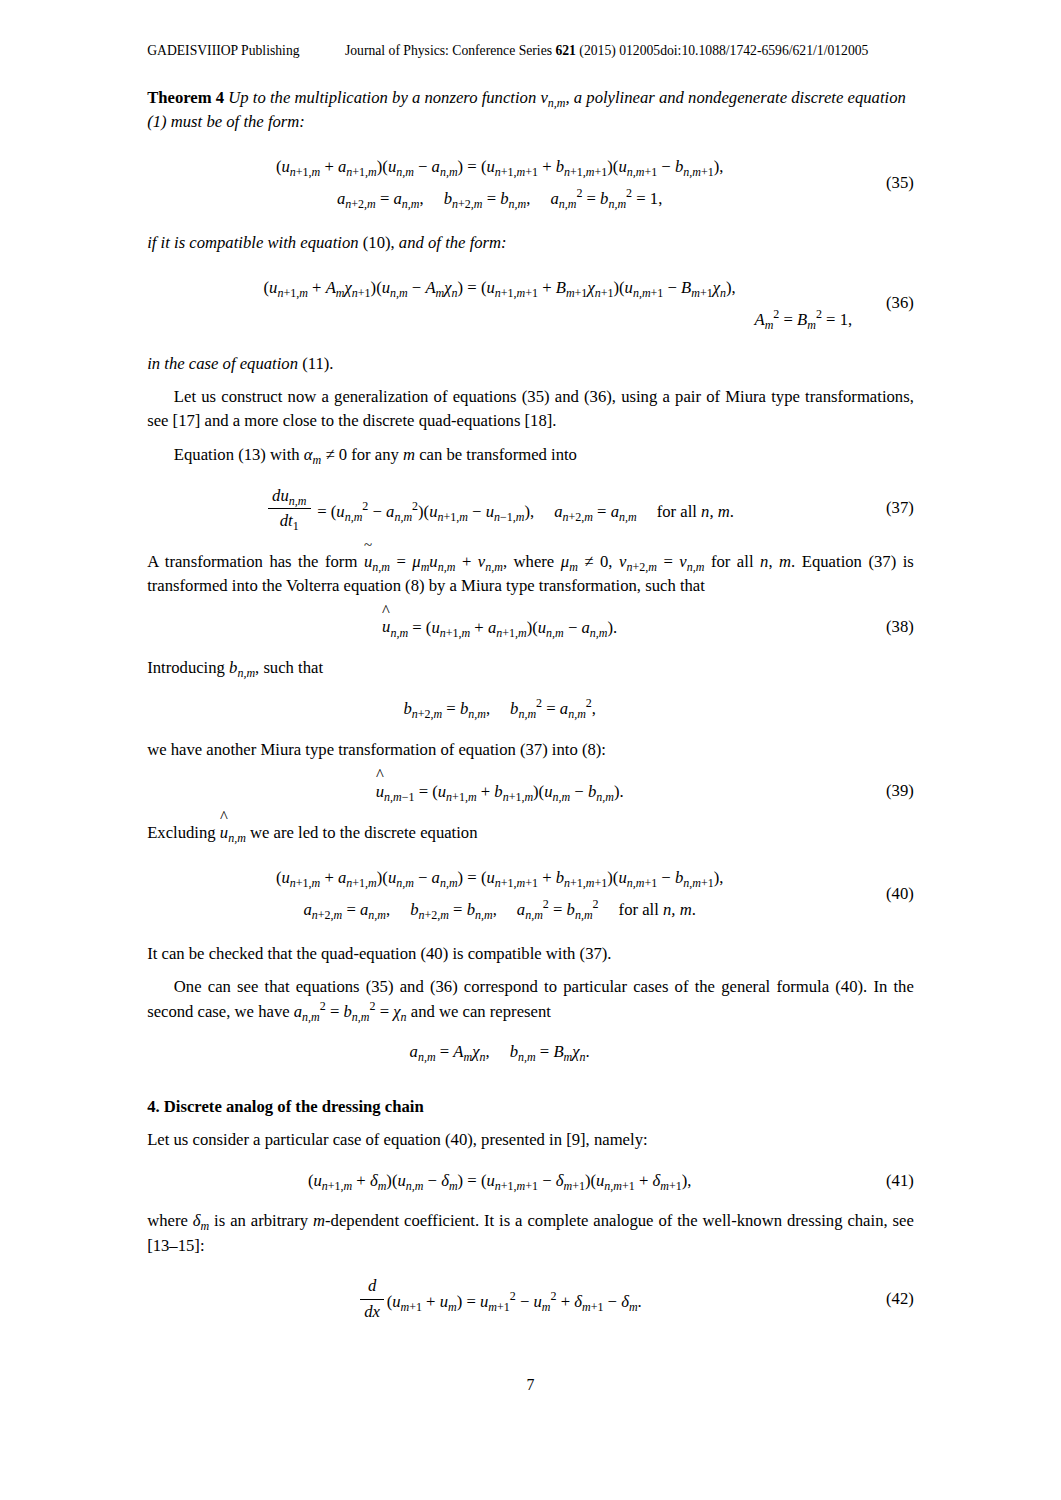GADEISVII IOP Publishing
Journal of Physics: Conference Series 621 (2015) 012005 doi:10.1088/1742-6596/621/1/012005
Theorem 4 Up to the multiplication by a nonzero function νn,m, a polylinear and nondegenerate discrete equation (1) must be of the form:
(un+1,m + an+1,m)(un,m − an,m) = (un+1,m+1 + bn+1,m+1)(un,m+1 − bn,m+1),
an+2,m = an,m, bn+2,m = bn,m, an,m2 = bn,m2 = 1,
(35)
if it is compatible with equation (10), and of the form:
(un+1,m + Amχn+1)(un,m − Amχn) = (un+1,m+1 + Bm+1χn+1)(un,m+1 − Bm+1χn),
Am2 = Bm2 = 1,
(36)
in the case of equation (11).
Let us construct now a generalization of equations (35) and (36), using a pair of Miura type transformations, see [17] and a more close to the discrete quad-equations [18].
Equation (13) with αm ≠ 0 for any m can be transformed into
dun,m dt1 = (un,m2 − an,m2)(un+1,m − un−1,m), an+2,m = an,m for all n, m.
(37)
A transformation has the form un,m = μmun,m + νn,m, where μm ≠ 0, νn+2,m = νn,m for all n, m. Equation (37) is transformed into the Volterra equation (8) by a Miura type transformation, such that
un,m = (un+1,m + an+1,m)(un,m − an,m).
(38)
Introducing bn,m, such that
bn+2,m = bn,m, bn,m2 = an,m2,
we have another Miura type transformation of equation (37) into (8):
un,m−1 = (un+1,m + bn+1,m)(un,m − bn,m).
(39)
Excluding un,m we are led to the discrete equation
(un+1,m + an+1,m)(un,m − an,m) = (un+1,m+1 + bn+1,m+1)(un,m+1 − bn,m+1),
an+2,m = an,m, bn+2,m = bn,m, an,m2 = bn,m2 for all n, m.
(40)
It can be checked that the quad-equation (40) is compatible with (37).
One can see that equations (35) and (36) correspond to particular cases of the general formula (40). In the second case, we have an,m2 = bn,m2 = χn and we can represent
an,m = Amχn, bn,m = Bmχn.
4. Discrete analog of the dressing chain
Let us consider a particular case of equation (40), presented in [9], namely:
(un+1,m + δm)(un,m − δm) = (un+1,m+1 − δm+1)(un,m+1 + δm+1),
(41)
where δm is an arbitrary m-dependent coefficient. It is a complete analogue of the well-known dressing chain, see [13–15]:
ddx(um+1 + um) = um+12 − um2 + δm+1 − δm.
(42)
7